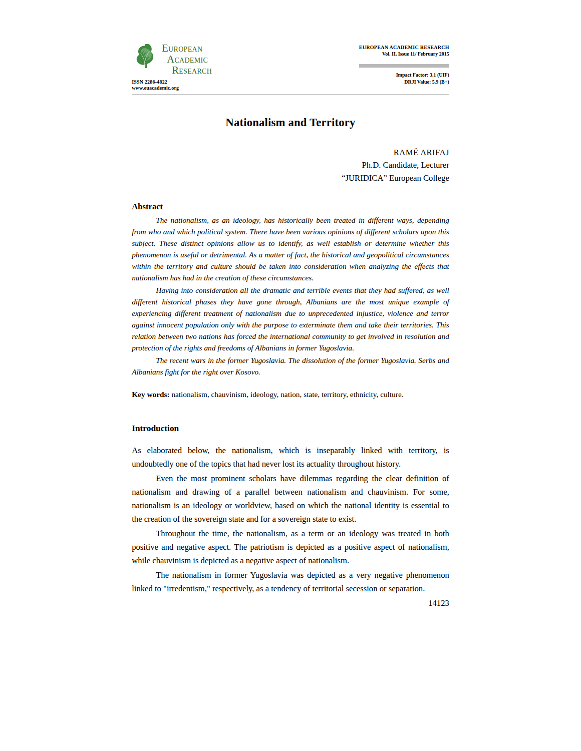European Academic Research
ISSN 2286-4822
www.euacademic.org
EUROPEAN ACADEMIC RESEARCH
Vol. II, Issue 11/ February 2015
Impact Factor: 3.1 (UIF)
DRJI Value: 5.9 (B+)
Nationalism and Territory
RAMË ARIFAJ
Ph.D. Candidate, Lecturer
“JURIDICA” European College
Abstract
The nationalism, as an ideology, has historically been treated in different ways, depending from who and which political system. There have been various opinions of different scholars upon this subject. These distinct opinions allow us to identify, as well establish or determine whether this phenomenon is useful or detrimental. As a matter of fact, the historical and geopolitical circumstances within the territory and culture should be taken into consideration when analyzing the effects that nationalism has had in the creation of these circumstances.
Having into consideration all the dramatic and terrible events that they had suffered, as well different historical phases they have gone through, Albanians are the most unique example of experiencing different treatment of nationalism due to unprecedented injustice, violence and terror against innocent population only with the purpose to exterminate them and take their territories. This relation between two nations has forced the international community to get involved in resolution and protection of the rights and freedoms of Albanians in former Yugoslavia.
The recent wars in the former Yugoslavia. The dissolution of the former Yugoslavia. Serbs and Albanians fight for the right over Kosovo.
Key words: nationalism, chauvinism, ideology, nation, state, territory, ethnicity, culture.
Introduction
As elaborated below, the nationalism, which is inseparably linked with territory, is undoubtedly one of the topics that had never lost its actuality throughout history.
Even the most prominent scholars have dilemmas regarding the clear definition of nationalism and drawing of a parallel between nationalism and chauvinism. For some, nationalism is an ideology or worldview, based on which the national identity is essential to the creation of the sovereign state and for a sovereign state to exist.
Throughout the time, the nationalism, as a term or an ideology was treated in both positive and negative aspect. The patriotism is depicted as a positive aspect of nationalism, while chauvinism is depicted as a negative aspect of nationalism.
The nationalism in former Yugoslavia was depicted as a very negative phenomenon linked to "irredentism," respectively, as a tendency of territorial secession or separation.
14123